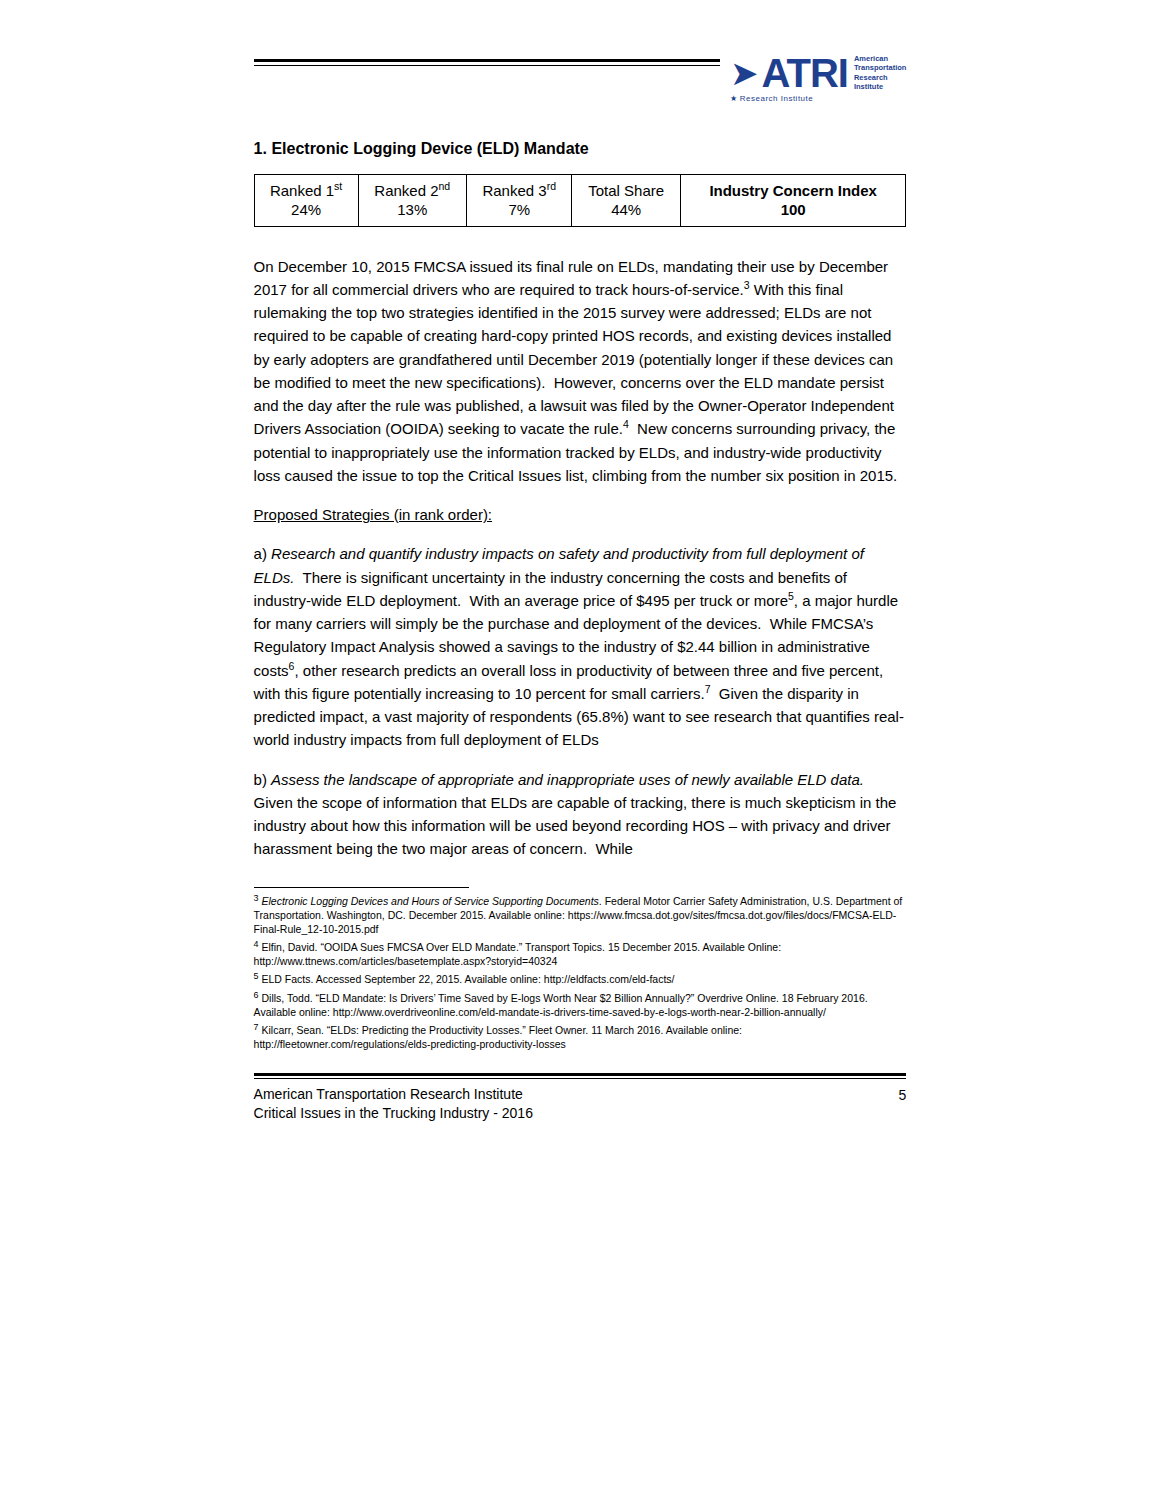➤ ATRI American
Transportation
Research
Institute
★ Research Institute
1. Electronic Logging Device (ELD) Mandate
| Ranked 1 st 24% | Ranked 2 nd 13% | Ranked 3 rd 7% | Total Share 44% | Industry Concern Index 100 |
On December 10, 2015 FMCSA issued its final rule on ELDs, mandating their use by December 2017 for all commercial drivers who are required to track hours-of-service.3 With this final rulemaking the top two strategies identified in the 2015 survey were addressed; ELDs are not required to be capable of creating hard-copy printed HOS records, and existing devices installed by early adopters are grandfathered until December 2019 (potentially longer if these devices can be modified to meet the new specifications). However, concerns over the ELD mandate persist and the day after the rule was published, a lawsuit was filed by the Owner-Operator Independent Drivers Association (OOIDA) seeking to vacate the rule.4 New concerns surrounding privacy, the potential to inappropriately use the information tracked by ELDs, and industry-wide productivity loss caused the issue to top the Critical Issues list, climbing from the number six position in 2015.
Proposed Strategies (in rank order):
a) Research and quantify industry impacts on safety and productivity from full deployment of ELDs. There is significant uncertainty in the industry concerning the costs and benefits of industry-wide ELD deployment. With an average price of $495 per truck or more5, a major hurdle for many carriers will simply be the purchase and deployment of the devices. While FMCSA’s Regulatory Impact Analysis showed a savings to the industry of $2.44 billion in administrative costs6, other research predicts an overall loss in productivity of between three and five percent, with this figure potentially increasing to 10 percent for small carriers.7 Given the disparity in predicted impact, a vast majority of respondents (65.8%) want to see research that quantifies real-world industry impacts from full deployment of ELDs
b) Assess the landscape of appropriate and inappropriate uses of newly available ELD data. Given the scope of information that ELDs are capable of tracking, there is much skepticism in the industry about how this information will be used beyond recording HOS – with privacy and driver harassment being the two major areas of concern. While
3 Electronic Logging Devices and Hours of Service Supporting Documents. Federal Motor Carrier Safety Administration, U.S. Department of Transportation. Washington, DC. December 2015. Available online: https://www.fmcsa.dot.gov/sites/fmcsa.dot.gov/files/docs/FMCSA-ELD-Final-Rule_12-10-2015.pdf
4 Elfin, David. “OOIDA Sues FMCSA Over ELD Mandate.” Transport Topics. 15 December 2015. Available Online: http://www.ttnews.com/articles/basetemplate.aspx?storyid=40324
5 ELD Facts. Accessed September 22, 2015. Available online: http://eldfacts.com/eld-facts/
6 Dills, Todd. “ELD Mandate: Is Drivers’ Time Saved by E-logs Worth Near $2 Billion Annually?” Overdrive Online. 18 February 2016. Available online: http://www.overdriveonline.com/eld-mandate-is-drivers-time-saved-by-e-logs-worth-near-2-billion-annually/
7 Kilcarr, Sean. “ELDs: Predicting the Productivity Losses.” Fleet Owner. 11 March 2016. Available online: http://fleetowner.com/regulations/elds-predicting-productivity-losses
American Transportation Research Institute
Critical Issues in the Trucking Industry - 2016
5